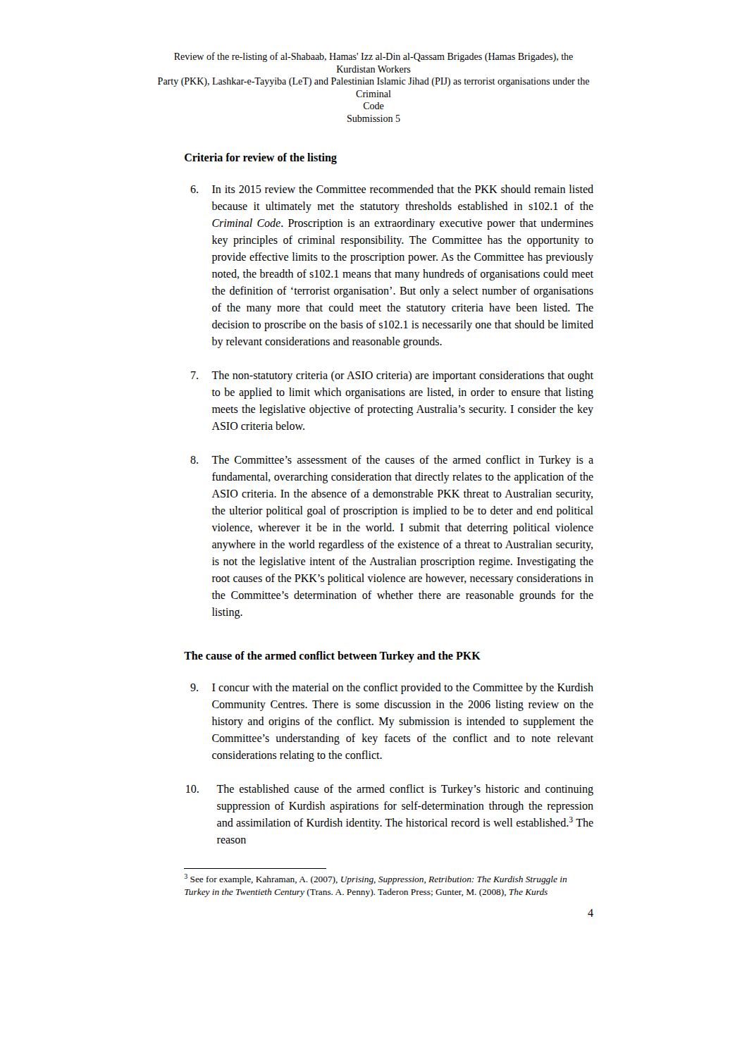Review of the re-listing of al-Shabaab, Hamas' Izz al-Din al-Qassam Brigades (Hamas Brigades), the Kurdistan Workers
Party (PKK), Lashkar-e-Tayyiba (LeT) and Palestinian Islamic Jihad (PIJ) as terrorist organisations under the Criminal
Code
Submission 5
Criteria for review of the listing
In its 2015 review the Committee recommended that the PKK should remain listed because it ultimately met the statutory thresholds established in s102.1 of the Criminal Code. Proscription is an extraordinary executive power that undermines key principles of criminal responsibility. The Committee has the opportunity to provide effective limits to the proscription power. As the Committee has previously noted, the breadth of s102.1 means that many hundreds of organisations could meet the definition of ‘terrorist organisation’. But only a select number of organisations of the many more that could meet the statutory criteria have been listed. The decision to proscribe on the basis of s102.1 is necessarily one that should be limited by relevant considerations and reasonable grounds.
The non-statutory criteria (or ASIO criteria) are important considerations that ought to be applied to limit which organisations are listed, in order to ensure that listing meets the legislative objective of protecting Australia’s security. I consider the key ASIO criteria below.
The Committee’s assessment of the causes of the armed conflict in Turkey is a fundamental, overarching consideration that directly relates to the application of the ASIO criteria. In the absence of a demonstrable PKK threat to Australian security, the ulterior political goal of proscription is implied to be to deter and end political violence, wherever it be in the world. I submit that deterring political violence anywhere in the world regardless of the existence of a threat to Australian security, is not the legislative intent of the Australian proscription regime. Investigating the root causes of the PKK’s political violence are however, necessary considerations in the Committee’s determination of whether there are reasonable grounds for the listing.
The cause of the armed conflict between Turkey and the PKK
I concur with the material on the conflict provided to the Committee by the Kurdish Community Centres. There is some discussion in the 2006 listing review on the history and origins of the conflict. My submission is intended to supplement the Committee’s understanding of key facets of the conflict and to note relevant considerations relating to the conflict.
The established cause of the armed conflict is Turkey’s historic and continuing suppression of Kurdish aspirations for self-determination through the repression and assimilation of Kurdish identity. The historical record is well established.3 The reason
3 See for example, Kahraman, A. (2007), Uprising, Suppression, Retribution: The Kurdish Struggle in Turkey in the Twentieth Century (Trans. A. Penny). Taderon Press; Gunter, M. (2008), The Kurds
4